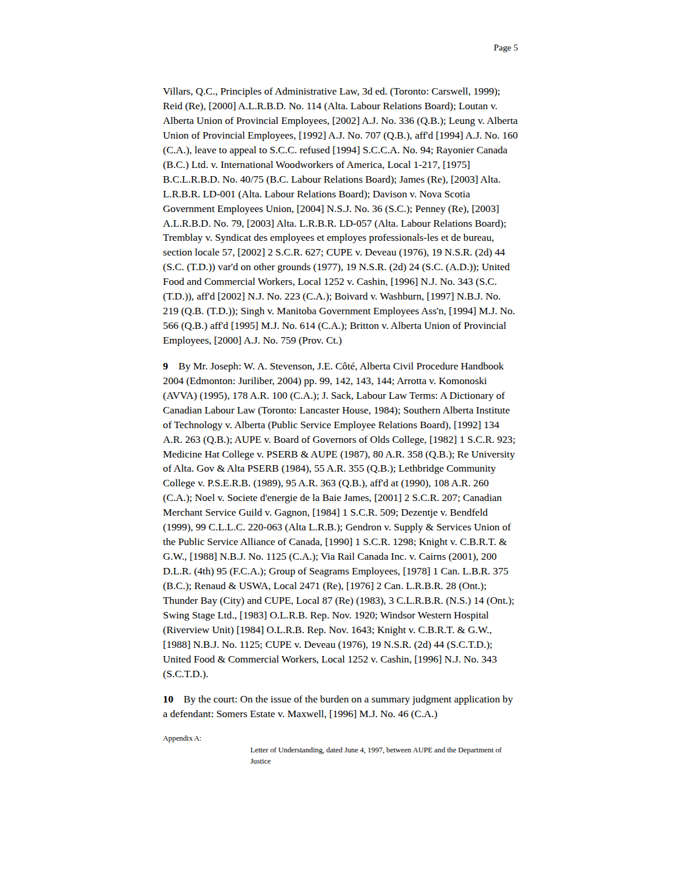Page 5
Villars, Q.C., Principles of Administrative Law, 3d ed. (Toronto: Carswell, 1999); Reid (Re), [2000] A.L.R.B.D. No. 114 (Alta. Labour Relations Board); Loutan v. Alberta Union of Provincial Employees, [2002] A.J. No. 336 (Q.B.); Leung v. Alberta Union of Provincial Employees, [1992] A.J. No. 707 (Q.B.), aff'd [1994] A.J. No. 160 (C.A.), leave to appeal to S.C.C. refused [1994] S.C.C.A. No. 94; Rayonier Canada (B.C.) Ltd. v. International Woodworkers of America, Local 1-217, [1975] B.C.L.R.B.D. No. 40/75 (B.C. Labour Relations Board); James (Re), [2003] Alta. L.R.B.R. LD-001 (Alta. Labour Relations Board); Davison v. Nova Scotia Government Employees Union, [2004] N.S.J. No. 36 (S.C.); Penney (Re), [2003] A.L.R.B.D. No. 79, [2003] Alta. L.R.B.R. LD-057 (Alta. Labour Relations Board); Tremblay v. Syndicat des employees et employes professionals-les et de bureau, section locale 57, [2002] 2 S.C.R. 627; CUPE v. Deveau (1976), 19 N.S.R. (2d) 44 (S.C. (T.D.)) var'd on other grounds (1977), 19 N.S.R. (2d) 24 (S.C. (A.D.)); United Food and Commercial Workers, Local 1252 v. Cashin, [1996] N.J. No. 343 (S.C.(T.D.)), aff'd [2002] N.J. No. 223 (C.A.); Boivard v. Washburn, [1997] N.B.J. No. 219 (Q.B. (T.D.)); Singh v. Manitoba Government Employees Ass'n, [1994] M.J. No. 566 (Q.B.) aff'd [1995] M.J. No. 614 (C.A.); Britton v. Alberta Union of Provincial Employees, [2000] A.J. No. 759 (Prov. Ct.)
9 By Mr. Joseph: W. A. Stevenson, J.E. Côté, Alberta Civil Procedure Handbook 2004 (Edmonton: Juriliber, 2004) pp. 99, 142, 143, 144; Arrotta v. Komonoski (AVVA) (1995), 178 A.R. 100 (C.A.); J. Sack, Labour Law Terms: A Dictionary of Canadian Labour Law (Toronto: Lancaster House, 1984); Southern Alberta Institute of Technology v. Alberta (Public Service Employee Relations Board), [1992] 134 A.R. 263 (Q.B.); AUPE v. Board of Governors of Olds College, [1982] 1 S.C.R. 923; Medicine Hat College v. PSERB & AUPE (1987), 80 A.R. 358 (Q.B.); Re University of Alta. Gov & Alta PSERB (1984), 55 A.R. 355 (Q.B.); Lethbridge Community College v. P.S.E.R.B. (1989), 95 A.R. 363 (Q.B.), aff'd at (1990), 108 A.R. 260 (C.A.); Noel v. Societe d'energie de la Baie James, [2001] 2 S.C.R. 207; Canadian Merchant Service Guild v. Gagnon, [1984] 1 S.C.R. 509; Dezentje v. Bendfeld (1999), 99 C.L.L.C. 220-063 (Alta L.R.B.); Gendron v. Supply & Services Union of the Public Service Alliance of Canada, [1990] 1 S.C.R. 1298; Knight v. C.B.R.T. & G.W., [1988] N.B.J. No. 1125 (C.A.); Via Rail Canada Inc. v. Cairns (2001), 200 D.L.R. (4th) 95 (F.C.A.); Group of Seagrams Employees, [1978] 1 Can. L.B.R. 375 (B.C.); Renaud & USWA, Local 2471 (Re), [1976] 2 Can. L.R.B.R. 28 (Ont.); Thunder Bay (City) and CUPE, Local 87 (Re) (1983), 3 C.L.R.B.R. (N.S.) 14 (Ont.); Swing Stage Ltd., [1983] O.L.R.B. Rep. Nov. 1920; Windsor Western Hospital (Riverview Unit) [1984] O.L.R.B. Rep. Nov. 1643; Knight v. C.B.R.T. & G.W., [1988] N.B.J. No. 1125; CUPE v. Deveau (1976), 19 N.S.R. (2d) 44 (S.C.T.D.); United Food & Commercial Workers, Local 1252 v. Cashin, [1996] N.J. No. 343 (S.C.T.D.).
10 By the court: On the issue of the burden on a summary judgment application by a defendant: Somers Estate v. Maxwell, [1996] M.J. No. 46 (C.A.)
Appendix A:
Letter of Understanding, dated June 4, 1997, between AUPE and the Department of Justice